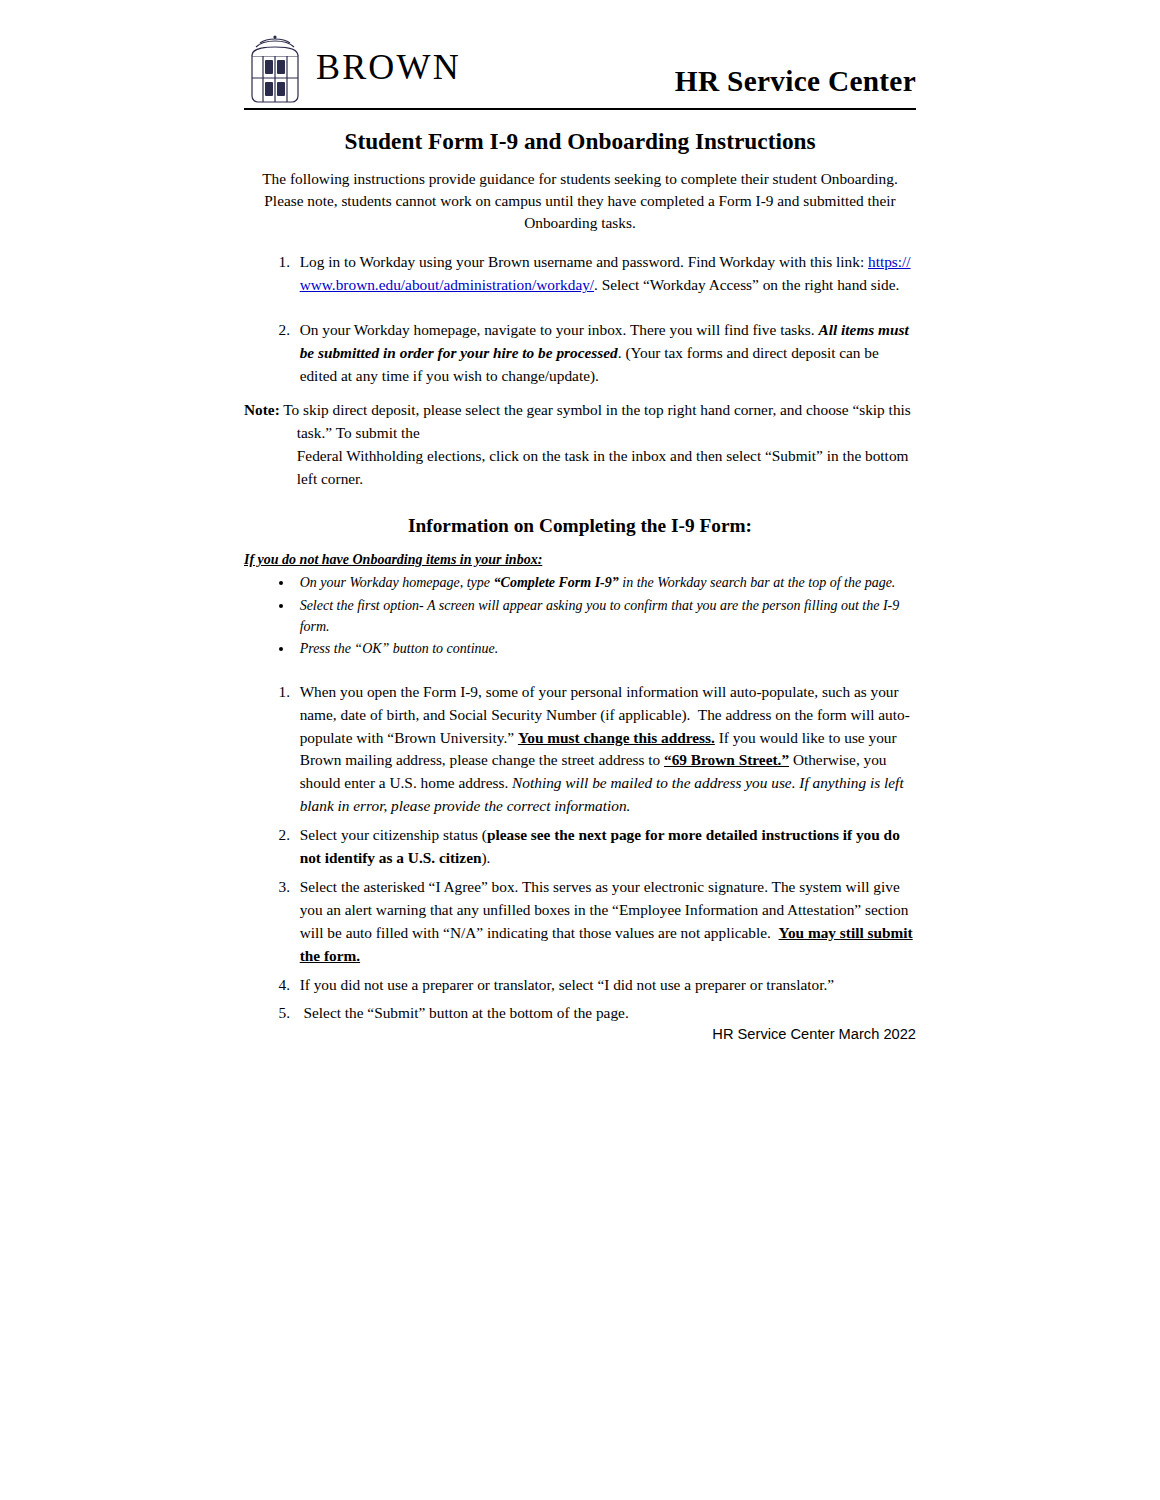BROWN
HR Service Center
Student Form I-9 and Onboarding Instructions
The following instructions provide guidance for students seeking to complete their student Onboarding. Please note, students cannot work on campus until they have completed a Form I-9 and submitted their Onboarding tasks.
Log in to Workday using your Brown username and password. Find Workday with this link: https://www.brown.edu/about/administration/workday/. Select “Workday Access” on the right hand side.
On your Workday homepage, navigate to your inbox. There you will find five tasks. All items must be submitted in order for your hire to be processed. (Your tax forms and direct deposit can be edited at any time if you wish to change/update).
Note: To skip direct deposit, please select the gear symbol in the top right hand corner, and choose “skip this task.” To submit the Federal Withholding elections, click on the task in the inbox and then select “Submit” in the bottom left corner.
Information on Completing the I-9 Form:
If you do not have Onboarding items in your inbox:
On your Workday homepage, type “Complete Form I-9” in the Workday search bar at the top of the page.
Select the first option- A screen will appear asking you to confirm that you are the person filling out the I-9 form.
Press the “OK” button to continue.
When you open the Form I-9, some of your personal information will auto-populate, such as your name, date of birth, and Social Security Number (if applicable). The address on the form will auto-populate with “Brown University.” You must change this address. If you would like to use your Brown mailing address, please change the street address to “69 Brown Street.” Otherwise, you should enter a U.S. home address. Nothing will be mailed to the address you use. If anything is left blank in error, please provide the correct information.
Select your citizenship status (please see the next page for more detailed instructions if you do not identify as a U.S. citizen).
Select the asterisked “I Agree” box. This serves as your electronic signature. The system will give you an alert warning that any unfilled boxes in the “Employee Information and Attestation” section will be auto filled with “N/A” indicating that those values are not applicable. You may still submit the form.
If you did not use a preparer or translator, select “I did not use a preparer or translator.”
Select the “Submit” button at the bottom of the page.
HR Service Center March 2022